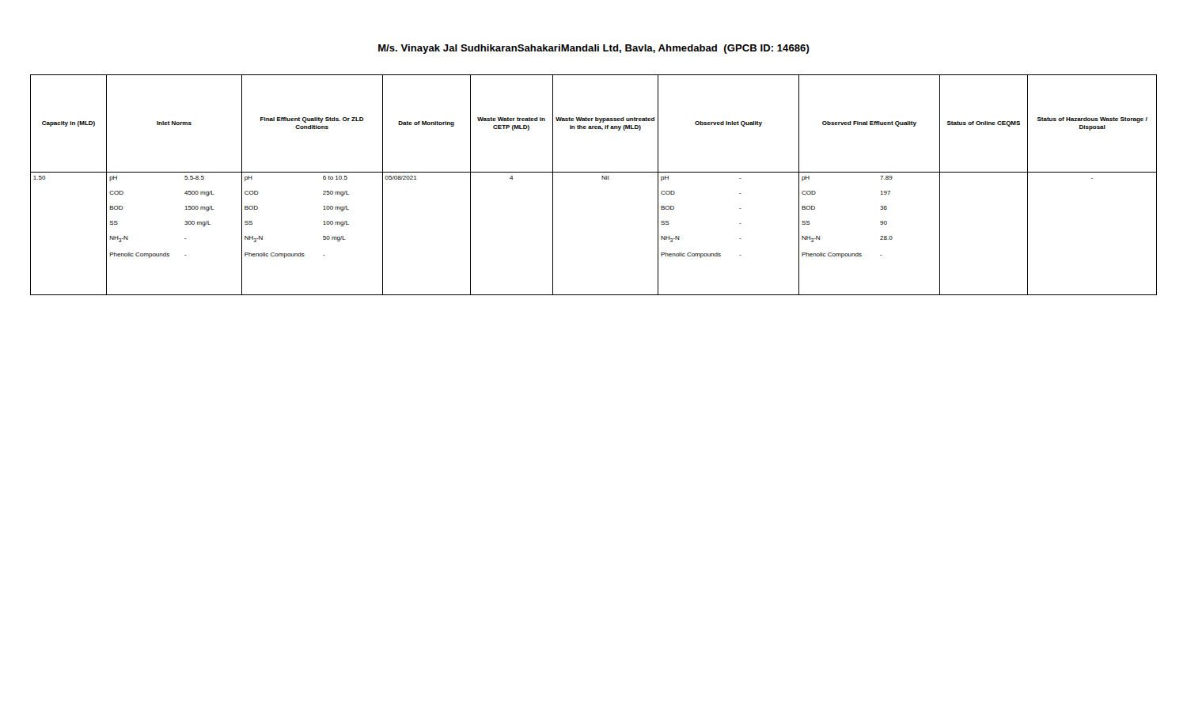M/s. Vinayak Jal SudhikaranSahakariMandali Ltd, Bavla, Ahmedabad (GPCB ID: 14686)
| Capacity in (MLD) | Inlet Norms | Final Effluent Quality Stds. Or ZLD Conditions | Date of Monitoring | Waste Water treated in CETP (MLD) | Waste Water bypassed untreated in the area, if any (MLD) | Observed Inlet Quality | Observed Final Effluent Quality | Status of Online CEQMS | Status of Hazardous Waste Storage / Disposal |
| --- | --- | --- | --- | --- | --- | --- | --- | --- | --- |
| 1.50 | / pH / 5.5-8.5 / / COD / 4500 mg/L / / BOD / 1500 mg/L / / SS / 300 mg/L / / NH 3 -N / - / / Phenolic Compounds / - / | / pH / 6 to 10.5 / / COD / 250 mg/L / / BOD / 100 mg/L / / SS / 100 mg/L / / NH 3 -N / 50 mg/L / / Phenolic Compounds / - / | 05/08/2021 | 4 | Nil | / pH / - / / COD / - / / BOD / - / / SS / - / / NH 3 -N / - / / Phenolic Compounds / - / | / pH / 7.89 / / COD / 197 / / BOD / 36 / / SS / 90 / / NH 3 -N / 28.0 / / Phenolic Compounds / - / | | - |